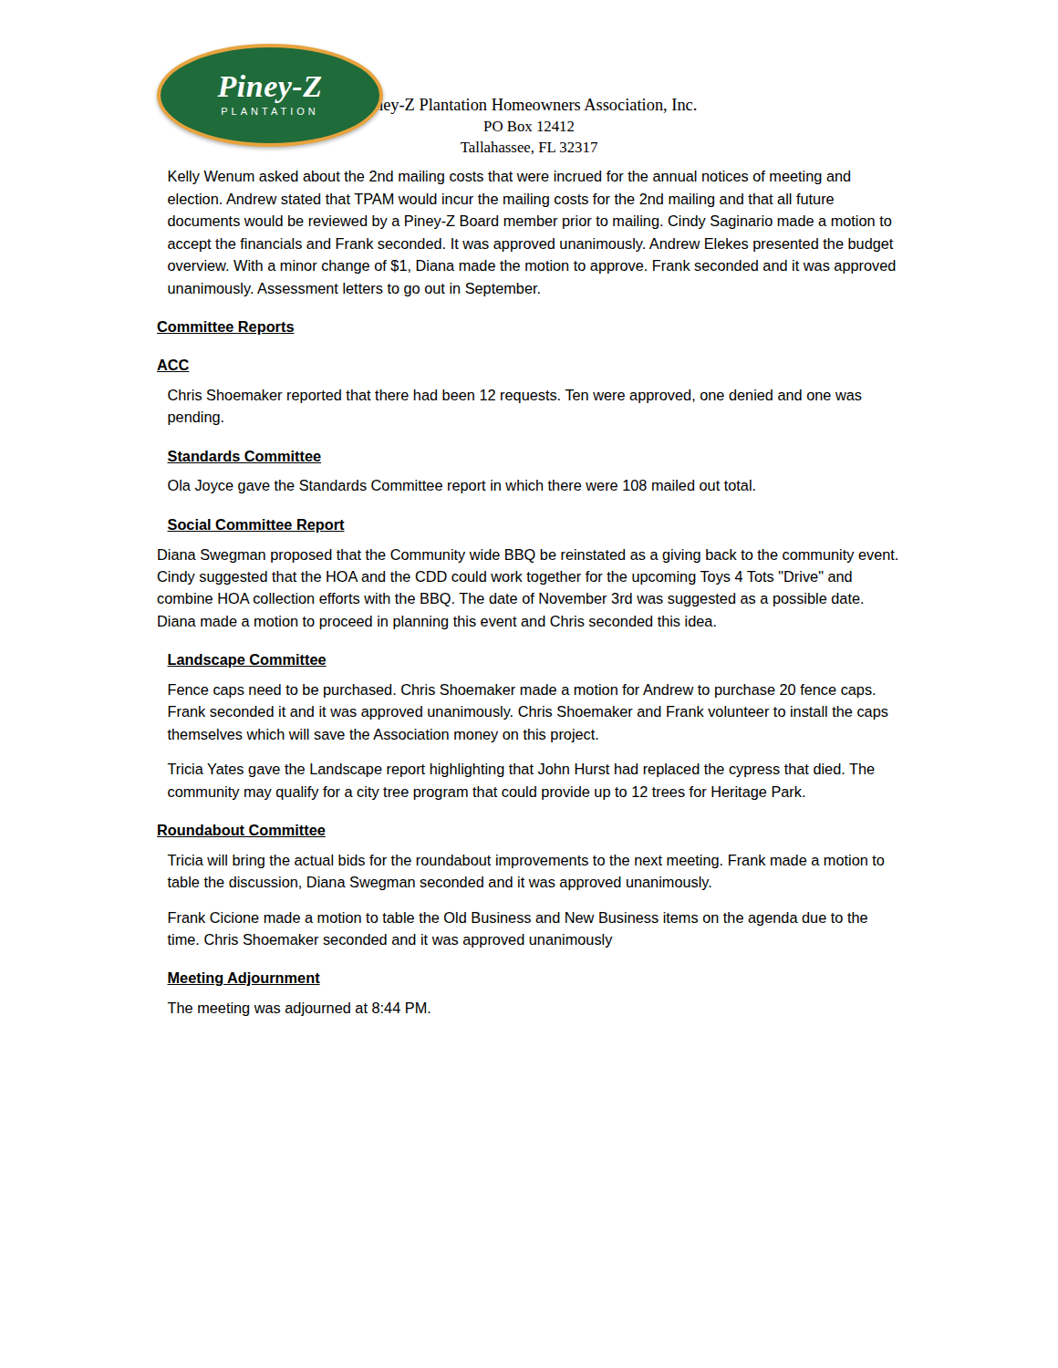Piney-Z PLANTATION
Piney-Z Plantation Homeowners Association, Inc.
PO Box 12412
Tallahassee, FL 32317
Kelly Wenum asked about the 2nd mailing costs that were incrued for the annual notices of meeting and election. Andrew stated that TPAM would incur the mailing costs for the 2nd mailing and that all future documents would be reviewed by a Piney-Z Board member prior to mailing. Cindy Saginario made a motion to accept the financials and Frank seconded. It was approved unanimously. Andrew Elekes presented the budget overview. With a minor change of $1, Diana made the motion to approve. Frank seconded and it was approved unanimously. Assessment letters to go out in September.
Committee Reports
ACC
Chris Shoemaker reported that there had been 12 requests. Ten were approved, one denied and one was pending.
Standards Committee
Ola Joyce gave the Standards Committee report in which there were 108 mailed out total.
Social Committee Report
Diana Swegman proposed that the Community wide BBQ be reinstated as a giving back to the community event. Cindy suggested that the HOA and the CDD could work together for the upcoming Toys 4 Tots "Drive" and combine HOA collection efforts with the BBQ. The date of November 3rd was suggested as a possible date. Diana made a motion to proceed in planning this event and Chris seconded this idea.
Landscape Committee
Fence caps need to be purchased. Chris Shoemaker made a motion for Andrew to purchase 20 fence caps. Frank seconded it and it was approved unanimously. Chris Shoemaker and Frank volunteer to install the caps themselves which will save the Association money on this project.
Tricia Yates gave the Landscape report highlighting that John Hurst had replaced the cypress that died. The community may qualify for a city tree program that could provide up to 12 trees for Heritage Park.
Roundabout Committee
Tricia will bring the actual bids for the roundabout improvements to the next meeting. Frank made a motion to table the discussion, Diana Swegman seconded and it was approved unanimously.
Frank Cicione made a motion to table the Old Business and New Business items on the agenda due to the time. Chris Shoemaker seconded and it was approved unanimously
Meeting Adjournment
The meeting was adjourned at 8:44 PM.